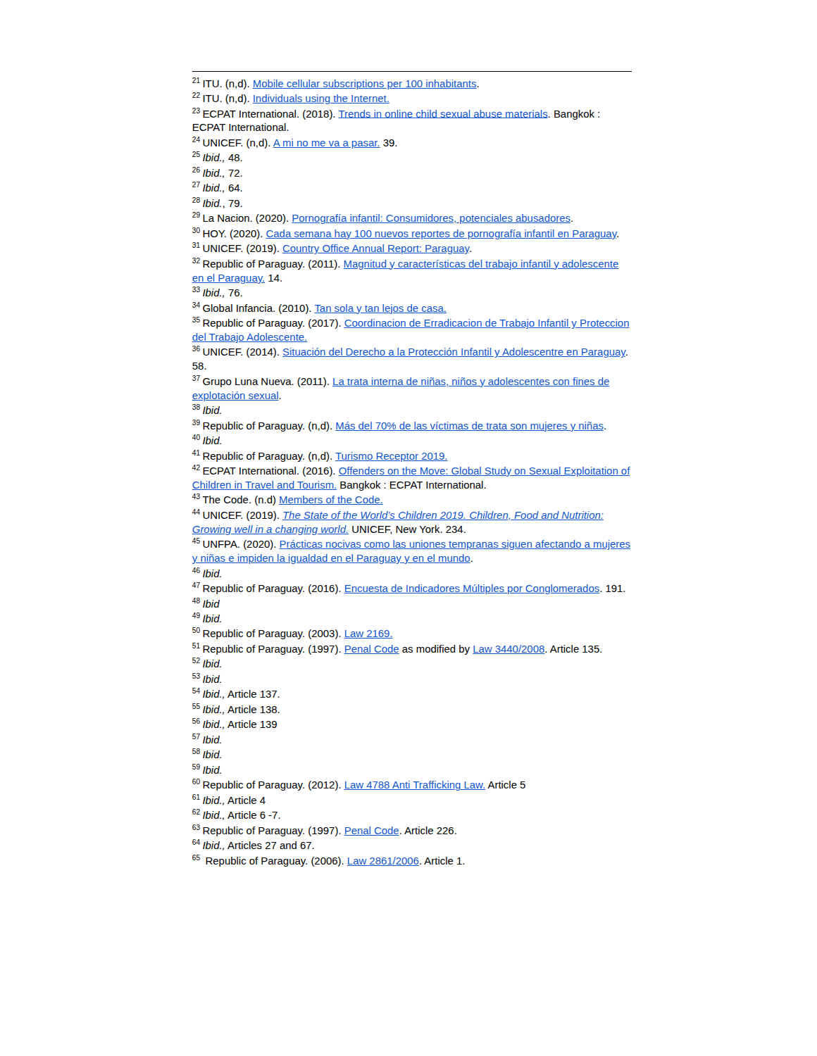21 ITU. (n,d). Mobile cellular subscriptions per 100 inhabitants.
22 ITU. (n,d). Individuals using the Internet.
23 ECPAT International. (2018). Trends in online child sexual abuse materials. Bangkok : ECPAT International.
24 UNICEF. (n,d). A mi no me va a pasar. 39.
25 Ibid., 48.
26 Ibid., 72.
27 Ibid., 64.
28 Ibid., 79.
29 La Nacion. (2020). Pornografía infantil: Consumidores, potenciales abusadores.
30 HOY. (2020). Cada semana hay 100 nuevos reportes de pornografía infantil en Paraguay.
31 UNICEF. (2019). Country Office Annual Report: Paraguay.
32 Republic of Paraguay. (2011). Magnitud y características del trabajo infantil y adolescente en el Paraguay. 14.
33 Ibid., 76.
34 Global Infancia. (2010). Tan sola y tan lejos de casa.
35 Republic of Paraguay. (2017). Coordinacion de Erradicacion de Trabajo Infantil y Proteccion del Trabajo Adolescente.
36 UNICEF. (2014). Situación del Derecho a la Protección Infantil y Adolescentre en Paraguay. 58.
37 Grupo Luna Nueva. (2011). La trata interna de niñas, niños y adolescentes con fines de explotación sexual.
38 Ibid.
39 Republic of Paraguay. (n,d). Más del 70% de las víctimas de trata son mujeres y niñas.
40 Ibid.
41 Republic of Paraguay. (n,d). Turismo Receptor 2019.
42 ECPAT International. (2016). Offenders on the Move: Global Study on Sexual Exploitation of Children in Travel and Tourism. Bangkok : ECPAT International.
43 The Code. (n.d) Members of the Code.
44 UNICEF. (2019). The State of the World’s Children 2019. Children, Food and Nutrition: Growing well in a changing world. UNICEF, New York. 234.
45 UNFPA. (2020). Prácticas nocivas como las uniones tempranas siguen afectando a mujeres y niñas e impiden la igualdad en el Paraguay y en el mundo.
46 Ibid.
47 Republic of Paraguay. (2016). Encuesta de Indicadores Múltiples por Conglomerados. 191.
48 Ibid
49 Ibid.
50 Republic of Paraguay. (2003). Law 2169.
51 Republic of Paraguay. (1997). Penal Code as modified by Law 3440/2008. Article 135.
52 Ibid.
53 Ibid.
54 Ibid., Article 137.
55 Ibid., Article 138.
56 Ibid., Article 139
57 Ibid.
58 Ibid.
59 Ibid.
60 Republic of Paraguay. (2012). Law 4788 Anti Trafficking Law. Article 5
61 Ibid., Article 4
62 Ibid., Article 6 -7.
63 Republic of Paraguay. (1997). Penal Code. Article 226.
64 Ibid., Articles 27 and 67.
65 Republic of Paraguay. (2006). Law 2861/2006. Article 1.